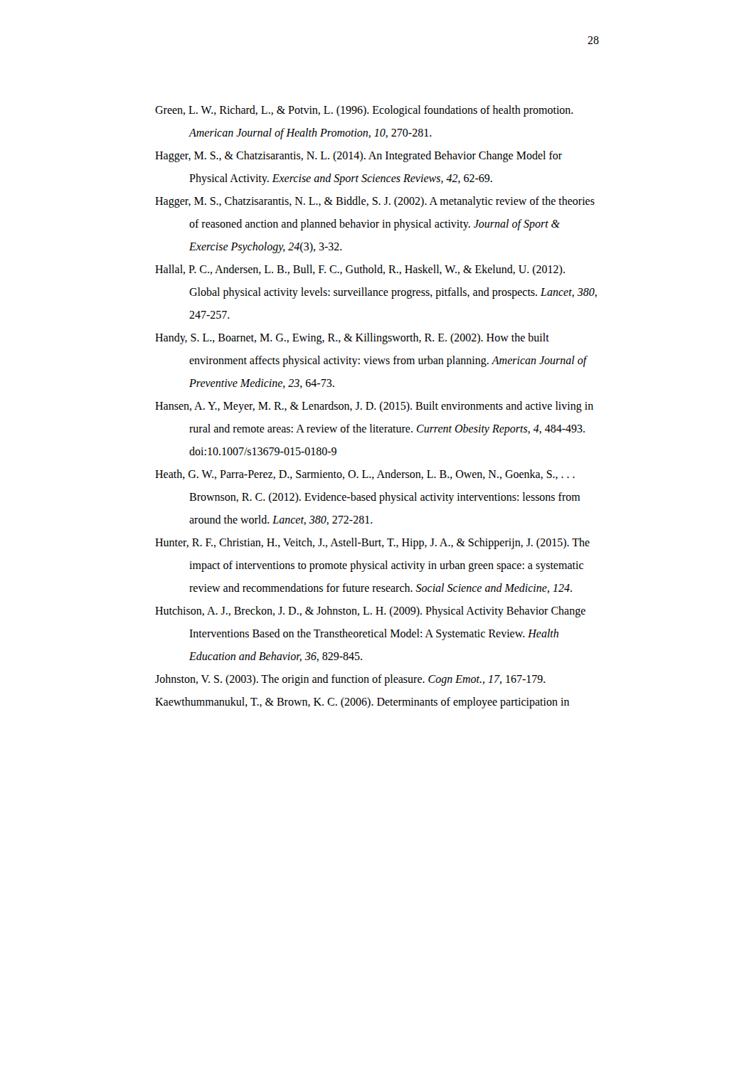28
Green, L. W., Richard, L., & Potvin, L. (1996). Ecological foundations of health promotion. American Journal of Health Promotion, 10, 270-281.
Hagger, M. S., & Chatzisarantis, N. L. (2014). An Integrated Behavior Change Model for Physical Activity. Exercise and Sport Sciences Reviews, 42, 62-69.
Hagger, M. S., Chatzisarantis, N. L., & Biddle, S. J. (2002). A metanalytic review of the theories of reasoned anction and planned behavior in physical activity. Journal of Sport & Exercise Psychology, 24(3), 3-32.
Hallal, P. C., Andersen, L. B., Bull, F. C., Guthold, R., Haskell, W., & Ekelund, U. (2012). Global physical activity levels: surveillance progress, pitfalls, and prospects. Lancet, 380, 247-257.
Handy, S. L., Boarnet, M. G., Ewing, R., & Killingsworth, R. E. (2002). How the built environment affects physical activity: views from urban planning. American Journal of Preventive Medicine, 23, 64-73.
Hansen, A. Y., Meyer, M. R., & Lenardson, J. D. (2015). Built environments and active living in rural and remote areas: A review of the literature. Current Obesity Reports, 4, 484-493. doi:10.1007/s13679-015-0180-9
Heath, G. W., Parra-Perez, D., Sarmiento, O. L., Anderson, L. B., Owen, N., Goenka, S., . . . Brownson, R. C. (2012). Evidence-based physical activity interventions: lessons from around the world. Lancet, 380, 272-281.
Hunter, R. F., Christian, H., Veitch, J., Astell-Burt, T., Hipp, J. A., & Schipperijn, J. (2015). The impact of interventions to promote physical activity in urban green space: a systematic review and recommendations for future research. Social Science and Medicine, 124.
Hutchison, A. J., Breckon, J. D., & Johnston, L. H. (2009). Physical Activity Behavior Change Interventions Based on the Transtheoretical Model: A Systematic Review. Health Education and Behavior, 36, 829-845.
Johnston, V. S. (2003). The origin and function of pleasure. Cogn Emot., 17, 167-179.
Kaewthummanukul, T., & Brown, K. C. (2006). Determinants of employee participation in